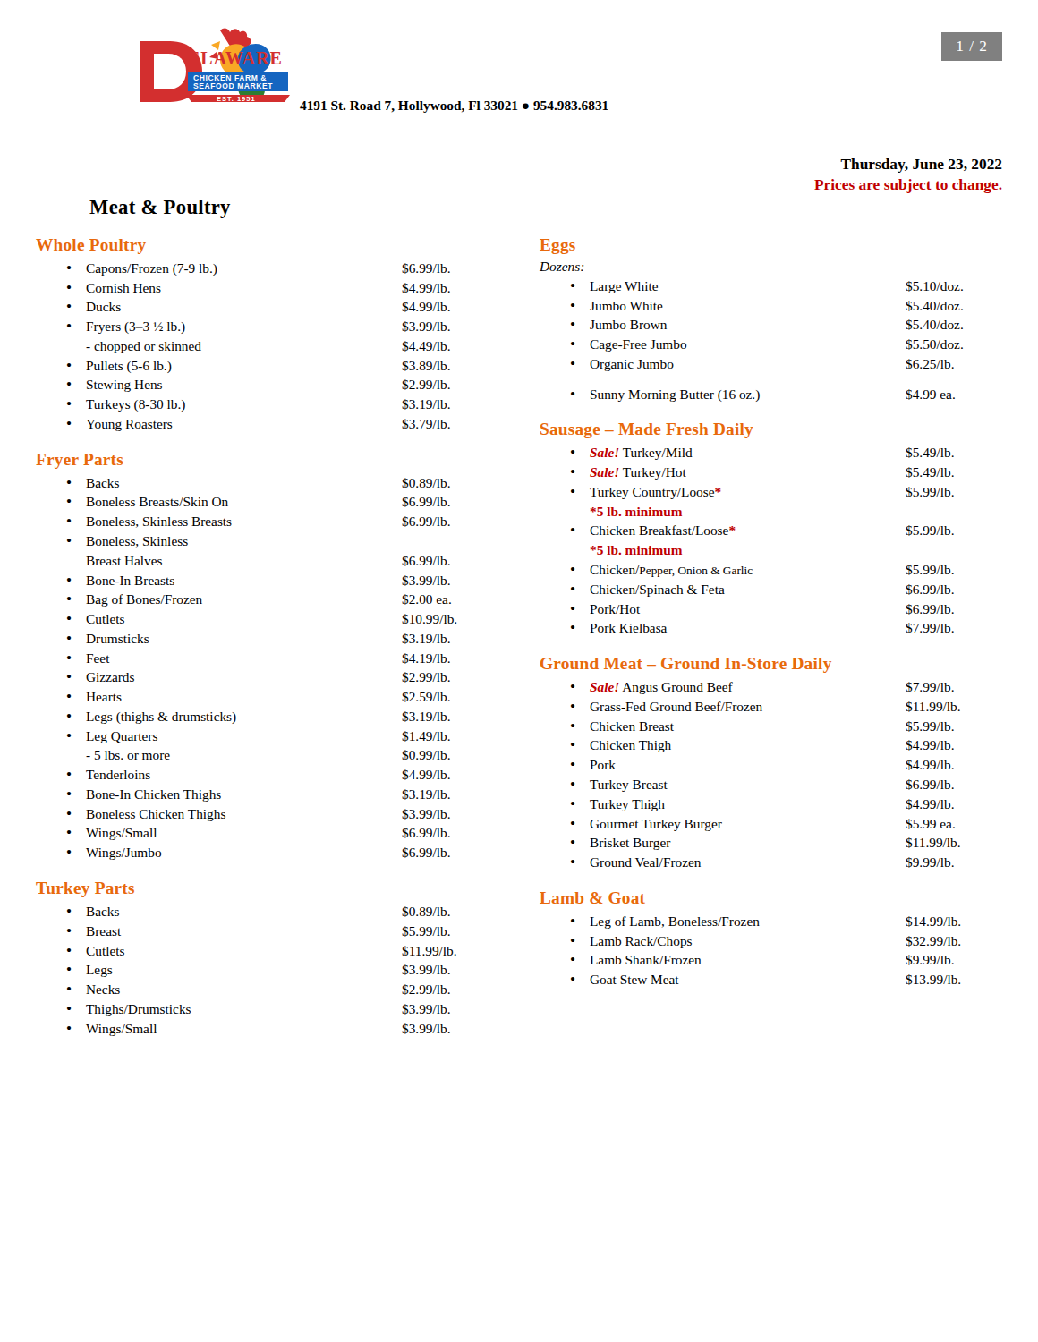1 / 2
ELAWARE CHICKEN FARM & SEAFOOD MARKET EST. 1951
4191 St. Road 7, Hollywood, Fl 33021 ● 954.983.6831
Thursday, June 23, 2022
Prices are subject to change.
Meat & Poultry
Whole Poultry
Capons/Frozen (7-9 lb.)$6.99/lb.
Cornish Hens$4.99/lb.
Ducks$4.99/lb.
Fryers (3–3 ½ lb.)$3.99/lb.
- chopped or skinned$4.49/lb.
Pullets (5-6 lb.)$3.89/lb.
Stewing Hens$2.99/lb.
Turkeys (8-30 lb.)$3.19/lb.
Young Roasters$3.79/lb.
Fryer Parts
Backs$0.89/lb.
Boneless Breasts/Skin On$6.99/lb.
Boneless, Skinless Breasts$6.99/lb.
Boneless, Skinless
Breast Halves$6.99/lb.
Bone-In Breasts$3.99/lb.
Bag of Bones/Frozen$2.00 ea.
Cutlets$10.99/lb.
Drumsticks$3.19/lb.
Feet$4.19/lb.
Gizzards$2.99/lb.
Hearts$2.59/lb.
Legs (thighs & drumsticks)$3.19/lb.
Leg Quarters$1.49/lb.
- 5 lbs. or more$0.99/lb.
Tenderloins$4.99/lb.
Bone-In Chicken Thighs$3.19/lb.
Boneless Chicken Thighs$3.99/lb.
Wings/Small$6.99/lb.
Wings/Jumbo$6.99/lb.
Turkey Parts
Backs$0.89/lb.
Breast$5.99/lb.
Cutlets$11.99/lb.
Legs$3.99/lb.
Necks$2.99/lb.
Thighs/Drumsticks$3.99/lb.
Wings/Small$3.99/lb.
Eggs
Dozens:
Large White$5.10/doz.
Jumbo White$5.40/doz.
Jumbo Brown$5.40/doz.
Cage-Free Jumbo$5.50/doz.
Organic Jumbo$6.25/lb.
Sunny Morning Butter (16 oz.)$4.99 ea.
Sausage – Made Fresh Daily
Sale! Turkey/Mild$5.49/lb.
Sale! Turkey/Hot$5.49/lb.
Turkey Country/Loose*$5.99/lb.
*5 lb. minimum
Chicken Breakfast/Loose*$5.99/lb.
*5 lb. minimum
Chicken/Pepper, Onion & Garlic$5.99/lb.
Chicken/Spinach & Feta$6.99/lb.
Pork/Hot$6.99/lb.
Pork Kielbasa$7.99/lb.
Ground Meat – Ground In-Store Daily
Sale! Angus Ground Beef$7.99/lb.
Grass-Fed Ground Beef/Frozen$11.99/lb.
Chicken Breast$5.99/lb.
Chicken Thigh$4.99/lb.
Pork$4.99/lb.
Turkey Breast$6.99/lb.
Turkey Thigh$4.99/lb.
Gourmet Turkey Burger$5.99 ea.
Brisket Burger$11.99/lb.
Ground Veal/Frozen$9.99/lb.
Lamb & Goat
Leg of Lamb, Boneless/Frozen$14.99/lb.
Lamb Rack/Chops$32.99/lb.
Lamb Shank/Frozen$9.99/lb.
Goat Stew Meat$13.99/lb.